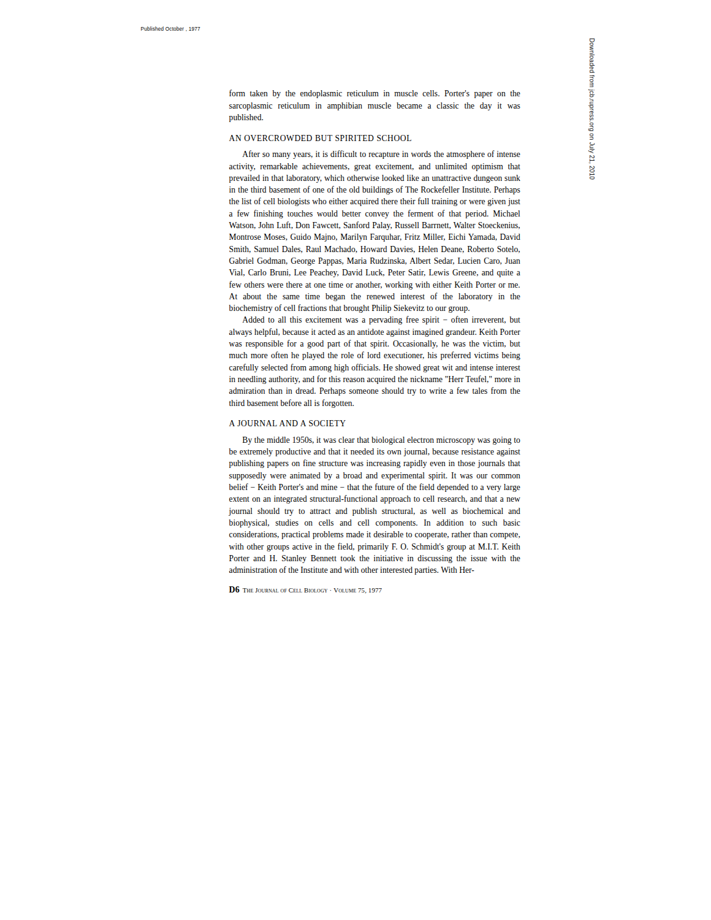Published October , 1977
form taken by the endoplasmic reticulum in muscle cells. Porter's paper on the sarcoplasmic reticulum in amphibian muscle became a classic the day it was published.
AN OVERCROWDED BUT SPIRITED SCHOOL
After so many years, it is difficult to recapture in words the atmosphere of intense activity, remarkable achievements, great excitement, and unlimited optimism that prevailed in that laboratory, which otherwise looked like an unattractive dungeon sunk in the third basement of one of the old buildings of The Rockefeller Institute. Perhaps the list of cell biologists who either acquired there their full training or were given just a few finishing touches would better convey the ferment of that period. Michael Watson, John Luft, Don Fawcett, Sanford Palay, Russell Barrnett, Walter Stoeckenius, Montrose Moses, Guido Majno, Marilyn Farquhar, Fritz Miller, Eichi Yamada, David Smith, Samuel Dales, Raul Machado, Howard Davies, Helen Deane, Roberto Sotelo, Gabriel Godman, George Pappas, Maria Rudzinska, Albert Sedar, Lucien Caro, Juan Vial, Carlo Bruni, Lee Peachey, David Luck, Peter Satir, Lewis Greene, and quite a few others were there at one time or another, working with either Keith Porter or me. At about the same time began the renewed interest of the laboratory in the biochemistry of cell fractions that brought Philip Siekevitz to our group.
Added to all this excitement was a pervading free spirit − often irreverent, but always helpful, because it acted as an antidote against imagined grandeur. Keith Porter was responsible for a good part of that spirit. Occasionally, he was the victim, but much more often he played the role of lord executioner, his preferred victims being carefully selected from among high officials. He showed great wit and intense interest in needling authority, and for this reason acquired the nickname "Herr Teufel," more in admiration than in dread. Perhaps someone should try to write a few tales from the third basement before all is forgotten.
A JOURNAL AND A SOCIETY
By the middle 1950s, it was clear that biological electron microscopy was going to be extremely productive and that it needed its own journal, because resistance against publishing papers on fine structure was increasing rapidly even in those journals that supposedly were animated by a broad and experimental spirit. It was our common belief − Keith Porter's and mine − that the future of the field depended to a very large extent on an integrated structural-functional approach to cell research, and that a new journal should try to attract and publish structural, as well as biochemical and biophysical, studies on cells and cell components. In addition to such basic considerations, practical problems made it desirable to cooperate, rather than compete, with other groups active in the field, primarily F. O. Schmidt's group at M.I.T. Keith Porter and H. Stanley Bennett took the initiative in discussing the issue with the administration of the Institute and with other interested parties. With Her-
D6 The Journal of Cell Biology · Volume 75, 1977
Downloaded from jcb.rupress.org on July 21, 2010